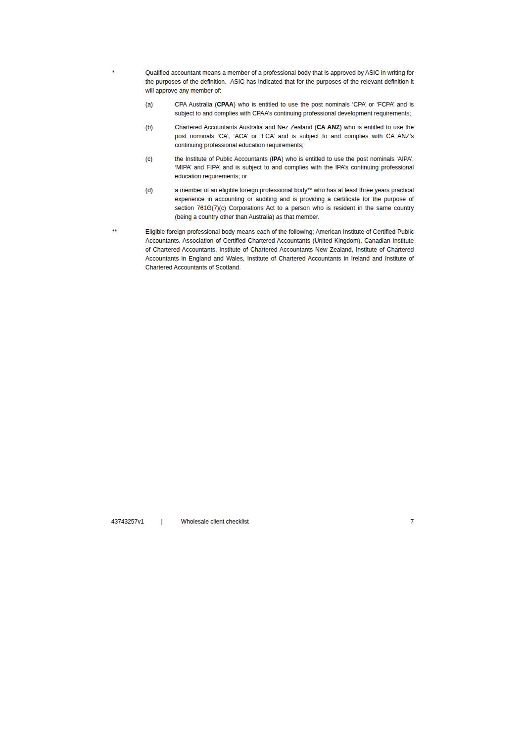*
Qualified accountant means a member of a professional body that is approved by ASIC in writing for the purposes of the definition. ASIC has indicated that for the purposes of the relevant definition it will approve any member of:
(a)
CPA Australia (CPAA) who is entitled to use the post nominals ‘CPA’ or ‘FCPA’ and is subject to and complies with CPAA’s continuing professional development requirements;
(b)
Chartered Accountants Australia and Nez Zealand (CA ANZ) who is entitled to use the post nominals ‘CA’, ‘ACA’ or ‘FCA’ and is subject to and complies with CA ANZ’s continuing professional education requirements;
(c)
the Institute of Public Accountants (IPA) who is entitled to use the post nominals ‘AIPA’, ‘MIPA’ and FIPA’ and is subject to and complies with the IPA’s continuing professional education requirements; or
(d)
a member of an eligible foreign professional body** who has at least three years practical experience in accounting or auditing and is providing a certificate for the purpose of section 761G(7)(c) Corporations Act to a person who is resident in the same country (being a country other than Australia) as that member.
**
Eligible foreign professional body means each of the following; American Institute of Certified Public Accountants, Association of Certified Chartered Accountants (United Kingdom), Canadian Institute of Chartered Accountants, Institute of Chartered Accountants New Zealand, Institute of Chartered Accountants in England and Wales, Institute of Chartered Accountants in Ireland and Institute of Chartered Accountants of Scotland.
43743257v1
|
Wholesale client checklist
7